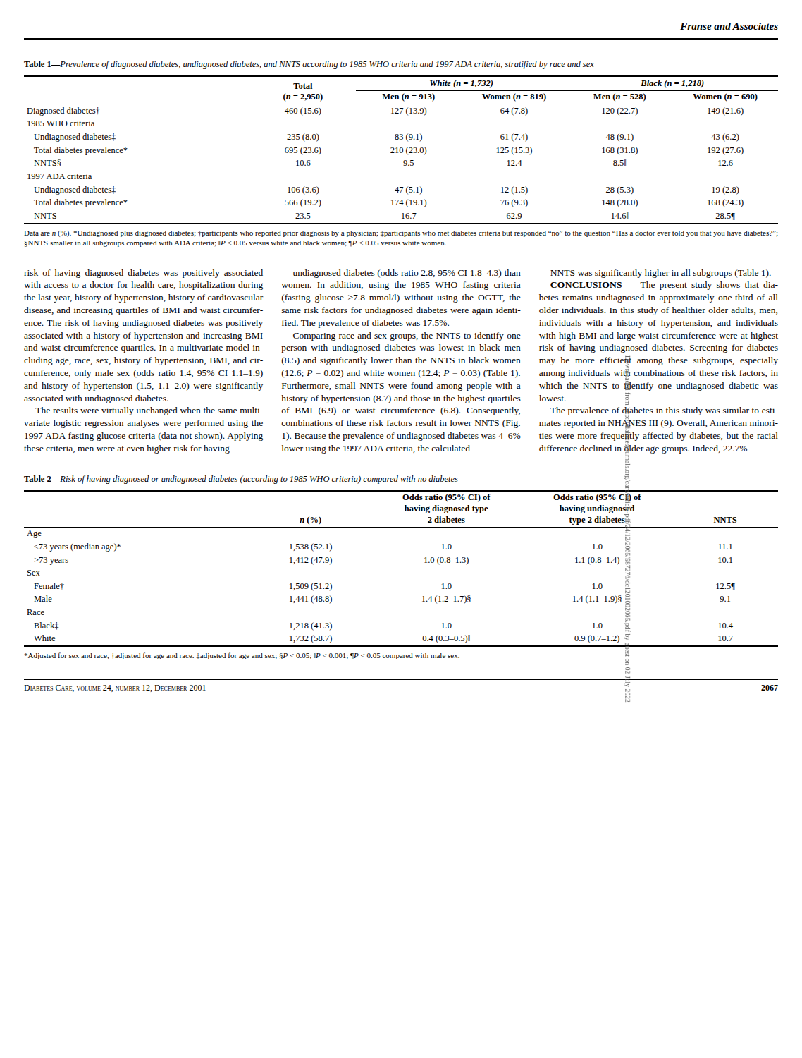Downloaded from http://diabetesjournals.org/care/article-pdf/24/12/2065/587276/dc1201002065.pdf by guest on 02 July 2022
Franse and Associates
Table 1—Prevalence of diagnosed diabetes, undiagnosed diabetes, and NNTS according to 1985 WHO criteria and 1997 ADA criteria, stratified by race and sex
| | Total ( n = 2,950) | White ( n = 1,732) | Black ( n = 1,218) |
| --- | --- | --- | --- |
| | Men ( n = 913) | Women ( n = 819) | Men ( n = 528) | Women ( n = 690) |
| Diagnosed diabetes† | 460 (15.6) | 127 (13.9) | 64 (7.8) | 120 (22.7) | 149 (21.6) |
| 1985 WHO criteria | | | | | |
| Undiagnosed diabetes‡ | 235 (8.0) | 83 (9.1) | 61 (7.4) | 48 (9.1) | 43 (6.2) |
| Total diabetes prevalence* | 695 (23.6) | 210 (23.0) | 125 (15.3) | 168 (31.8) | 192 (27.6) |
| NNTS§ | 10.6 | 9.5 | 12.4 | 8.5‖ | 12.6 |
| 1997 ADA criteria | | | | | |
| Undiagnosed diabetes‡ | 106 (3.6) | 47 (5.1) | 12 (1.5) | 28 (5.3) | 19 (2.8) |
| Total diabetes prevalence* | 566 (19.2) | 174 (19.1) | 76 (9.3) | 148 (28.0) | 168 (24.3) |
| NNTS | 23.5 | 16.7 | 62.9 | 14.6‖ | 28.5¶ |
Data are n (%). *Undiagnosed plus diagnosed diabetes; †participants who reported prior diagnosis by a physician; ‡participants who met diabetes criteria but responded “no” to the question “Has a doctor ever told you that you have diabetes?”; §NNTS smaller in all subgroups compared with ADA criteria; ‖P < 0.05 versus white and black women; ¶P < 0.05 versus white women.
risk of having diagnosed diabetes was positively associated with access to a doctor for health care, hospitalization during the last year, history of hypertension, history of cardiovascular disease, and increasing quartiles of BMI and waist circumference. The risk of having undiagnosed diabetes was positively associated with a history of hypertension and increasing BMI and waist circumference quartiles. In a multivariate model including age, race, sex, history of hypertension, BMI, and circumference, only male sex (odds ratio 1.4, 95% CI 1.1–1.9) and history of hypertension (1.5, 1.1–2.0) were significantly associated with undiagnosed diabetes.
The results were virtually unchanged when the same multivariate logistic regression analyses were performed using the 1997 ADA fasting glucose criteria (data not shown). Applying these criteria, men were at even higher risk for having
undiagnosed diabetes (odds ratio 2.8, 95% CI 1.8–4.3) than women. In addition, using the 1985 WHO fasting criteria (fasting glucose ≥7.8 mmol/l) without using the OGTT, the same risk factors for undiagnosed diabetes were again identified. The prevalence of diabetes was 17.5%.
Comparing race and sex groups, the NNTS to identify one person with undiagnosed diabetes was lowest in black men (8.5) and significantly lower than the NNTS in black women (12.6; P = 0.02) and white women (12.4; P = 0.03) (Table 1). Furthermore, small NNTS were found among people with a history of hypertension (8.7) and those in the highest quartiles of BMI (6.9) or waist circumference (6.8). Consequently, combinations of these risk factors result in lower NNTS (Fig. 1). Because the prevalence of undiagnosed diabetes was 4–6% lower using the 1997 ADA criteria, the calculated
NNTS was significantly higher in all subgroups (Table 1).
CONCLUSIONS — The present study shows that diabetes remains undiagnosed in approximately one-third of all older individuals. In this study of healthier older adults, men, individuals with a history of hypertension, and individuals with high BMI and large waist circumference were at highest risk of having undiagnosed diabetes. Screening for diabetes may be more efficient among these subgroups, especially among individuals with combinations of these risk factors, in which the NNTS to identify one undiagnosed diabetic was lowest.
The prevalence of diabetes in this study was similar to estimates reported in NHANES III (9). Overall, American minorities were more frequently affected by diabetes, but the racial difference declined in older age groups. Indeed, 22.7%
Table 2—Risk of having diagnosed or undiagnosed diabetes (according to 1985 WHO criteria) compared with no diabetes
| | n (%) | Odds ratio (95% CI) of having diagnosed type 2 diabetes | Odds ratio (95% CI) of having undiagnosed type 2 diabetes | NNTS |
| --- | --- | --- | --- | --- |
| Age | | | | |
| ≤73 years (median age)* | 1,538 (52.1) | 1.0 | 1.0 | 11.1 |
| >73 years | 1,412 (47.9) | 1.0 (0.8–1.3) | 1.1 (0.8–1.4) | 10.1 |
| Sex | | | | |
| Female† | 1,509 (51.2) | 1.0 | 1.0 | 12.5¶ |
| Male | 1,441 (48.8) | 1.4 (1.2–1.7)§ | 1.4 (1.1–1.9)§ | 9.1 |
| Race | | | | |
| Black‡ | 1,218 (41.3) | 1.0 | 1.0 | 10.4 |
| White | 1,732 (58.7) | 0.4 (0.3–0.5)‖ | 0.9 (0.7–1.2) | 10.7 |
*Adjusted for sex and race, †adjusted for age and race. ‡adjusted for age and sex; §P < 0.05; ‖P < 0.001; ¶P < 0.05 compared with male sex.
Diabetes Care, volume 24, number 12, December 2001
2067